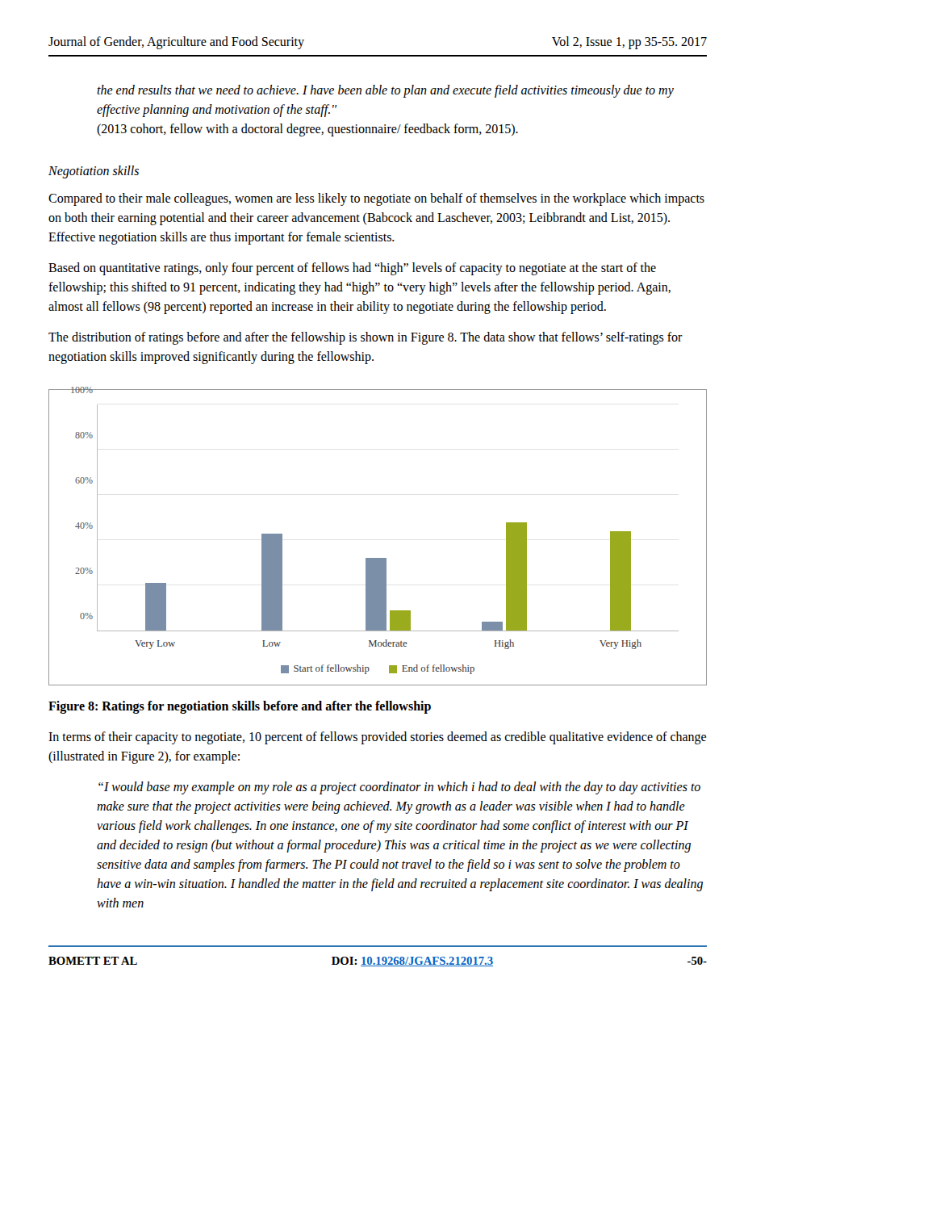Journal of Gender, Agriculture and Food Security
Vol 2, Issue 1, pp 35-55. 2017
the end results that we need to achieve. I have been able to plan and execute field activities timeously due to my effective planning and motivation of the staff.''
(2013 cohort, fellow with a doctoral degree, questionnaire/ feedback form, 2015).
Negotiation skills
Compared to their male colleagues, women are less likely to negotiate on behalf of themselves in the workplace which impacts on both their earning potential and their career advancement (Babcock and Laschever, 2003; Leibbrandt and List, 2015). Effective negotiation skills are thus important for female scientists.
Based on quantitative ratings, only four percent of fellows had “high” levels of capacity to negotiate at the start of the fellowship; this shifted to 91 percent, indicating they had “high” to “very high” levels after the fellowship period. Again, almost all fellows (98 percent) reported an increase in their ability to negotiate during the fellowship period.
The distribution of ratings before and after the fellowship is shown in Figure 8. The data show that fellows’ self-ratings for negotiation skills improved significantly during the fellowship.
100%
80%
60%
40%
20%
0%
Very Low Low Moderate High Very High
Start of fellowship
End of fellowship
Figure 8: Ratings for negotiation skills before and after the fellowship
In terms of their capacity to negotiate, 10 percent of fellows provided stories deemed as credible qualitative evidence of change (illustrated in Figure 2), for example:
“I would base my example on my role as a project coordinator in which i had to deal with the day to day activities to make sure that the project activities were being achieved. My growth as a leader was visible when I had to handle various field work challenges. In one instance, one of my site coordinator had some conflict of interest with our PI and decided to resign (but without a formal procedure) This was a critical time in the project as we were collecting sensitive data and samples from farmers. The PI could not travel to the field so i was sent to solve the problem to have a win-win situation. I handled the matter in the field and recruited a replacement site coordinator. I was dealing with men
BOMETT ET AL
DOI: 10.19268/JGAFS.212017.3
-50-